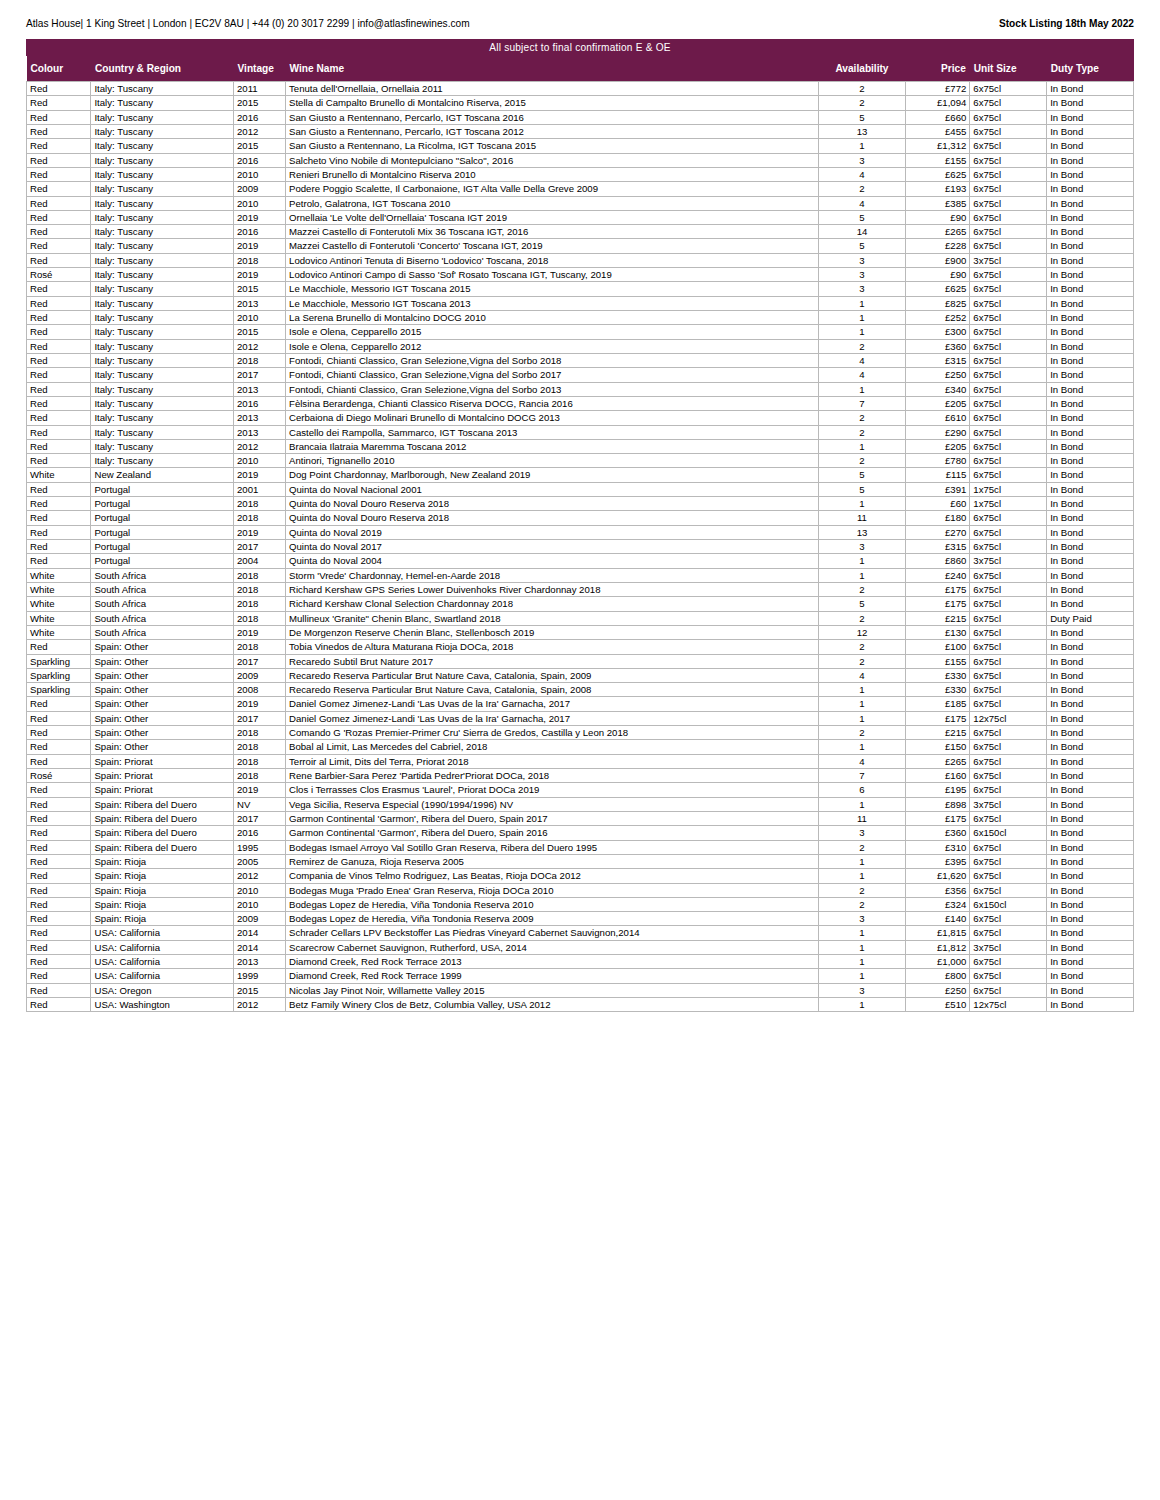Atlas House| 1 King Street | London | EC2V 8AU | +44 (0) 20 3017 2299 | info@atlasfinewines.com
Stock Listing 18th May 2022
All subject to final confirmation E & OE
| Colour | Country & Region | Vintage | Wine Name | Availability | Price | Unit Size | Duty Type |
| --- | --- | --- | --- | --- | --- | --- | --- |
| Red | Italy: Tuscany | 2011 | Tenuta dell'Ornellaia, Ornellaia 2011 | 2 | £772 | 6x75cl | In Bond |
| Red | Italy: Tuscany | 2015 | Stella di Campalto Brunello di Montalcino Riserva, 2015 | 2 | £1,094 | 6x75cl | In Bond |
| Red | Italy: Tuscany | 2016 | San Giusto a Rentennano, Percarlo, IGT Toscana 2016 | 5 | £660 | 6x75cl | In Bond |
| Red | Italy: Tuscany | 2012 | San Giusto a Rentennano, Percarlo, IGT Toscana 2012 | 13 | £455 | 6x75cl | In Bond |
| Red | Italy: Tuscany | 2015 | San Giusto a Rentennano, La Ricolma, IGT Toscana 2015 | 1 | £1,312 | 6x75cl | In Bond |
| Red | Italy: Tuscany | 2016 | Salcheto Vino Nobile di Montepulciano "Salco", 2016 | 3 | £155 | 6x75cl | In Bond |
| Red | Italy: Tuscany | 2010 | Renieri Brunello di Montalcino Riserva 2010 | 4 | £625 | 6x75cl | In Bond |
| Red | Italy: Tuscany | 2009 | Podere Poggio Scalette, Il Carbonaione, IGT Alta Valle Della Greve 2009 | 2 | £193 | 6x75cl | In Bond |
| Red | Italy: Tuscany | 2010 | Petrolo, Galatrona, IGT Toscana 2010 | 4 | £385 | 6x75cl | In Bond |
| Red | Italy: Tuscany | 2019 | Ornellaia 'Le Volte dell'Ornellaia' Toscana IGT 2019 | 5 | £90 | 6x75cl | In Bond |
| Red | Italy: Tuscany | 2016 | Mazzei Castello di Fonterutoli Mix 36 Toscana IGT, 2016 | 14 | £265 | 6x75cl | In Bond |
| Red | Italy: Tuscany | 2019 | Mazzei Castello di Fonterutoli 'Concerto' Toscana IGT, 2019 | 5 | £228 | 6x75cl | In Bond |
| Red | Italy: Tuscany | 2018 | Lodovico Antinori Tenuta di Biserno 'Lodovico' Toscana, 2018 | 3 | £900 | 3x75cl | In Bond |
| Rosé | Italy: Tuscany | 2019 | Lodovico Antinori Campo di Sasso 'Sof' Rosato Toscana IGT, Tuscany, 2019 | 3 | £90 | 6x75cl | In Bond |
| Red | Italy: Tuscany | 2015 | Le Macchiole, Messorio IGT Toscana 2015 | 3 | £625 | 6x75cl | In Bond |
| Red | Italy: Tuscany | 2013 | Le Macchiole, Messorio IGT Toscana 2013 | 1 | £825 | 6x75cl | In Bond |
| Red | Italy: Tuscany | 2010 | La Serena Brunello di Montalcino DOCG 2010 | 1 | £252 | 6x75cl | In Bond |
| Red | Italy: Tuscany | 2015 | Isole e Olena, Cepparello 2015 | 1 | £300 | 6x75cl | In Bond |
| Red | Italy: Tuscany | 2012 | Isole e Olena, Cepparello 2012 | 2 | £360 | 6x75cl | In Bond |
| Red | Italy: Tuscany | 2018 | Fontodi, Chianti Classico, Gran Selezione,Vigna del Sorbo 2018 | 4 | £315 | 6x75cl | In Bond |
| Red | Italy: Tuscany | 2017 | Fontodi, Chianti Classico, Gran Selezione,Vigna del Sorbo 2017 | 4 | £250 | 6x75cl | In Bond |
| Red | Italy: Tuscany | 2013 | Fontodi, Chianti Classico, Gran Selezione,Vigna del Sorbo 2013 | 1 | £340 | 6x75cl | In Bond |
| Red | Italy: Tuscany | 2016 | Fèlsina Berardenga, Chianti Classico Riserva DOCG, Rancia 2016 | 7 | £205 | 6x75cl | In Bond |
| Red | Italy: Tuscany | 2013 | Cerbaiona di Diego Molinari Brunello di Montalcino DOCG 2013 | 2 | £610 | 6x75cl | In Bond |
| Red | Italy: Tuscany | 2013 | Castello dei Rampolla, Sammarco, IGT Toscana 2013 | 2 | £290 | 6x75cl | In Bond |
| Red | Italy: Tuscany | 2012 | Brancaia Ilatraia Maremma Toscana 2012 | 1 | £205 | 6x75cl | In Bond |
| Red | Italy: Tuscany | 2010 | Antinori, Tignanello 2010 | 2 | £780 | 6x75cl | In Bond |
| White | New Zealand | 2019 | Dog Point Chardonnay, Marlborough, New Zealand 2019 | 5 | £115 | 6x75cl | In Bond |
| Red | Portugal | 2001 | Quinta do Noval Nacional 2001 | 5 | £391 | 1x75cl | In Bond |
| Red | Portugal | 2018 | Quinta do Noval Douro Reserva 2018 | 1 | £60 | 1x75cl | In Bond |
| Red | Portugal | 2018 | Quinta do Noval Douro Reserva 2018 | 11 | £180 | 6x75cl | In Bond |
| Red | Portugal | 2019 | Quinta do Noval 2019 | 13 | £270 | 6x75cl | In Bond |
| Red | Portugal | 2017 | Quinta do Noval 2017 | 3 | £315 | 6x75cl | In Bond |
| Red | Portugal | 2004 | Quinta do Noval 2004 | 1 | £860 | 3x75cl | In Bond |
| White | South Africa | 2018 | Storm 'Vrede' Chardonnay, Hemel-en-Aarde 2018 | 1 | £240 | 6x75cl | In Bond |
| White | South Africa | 2018 | Richard Kershaw GPS Series Lower Duivenhoks River Chardonnay 2018 | 2 | £175 | 6x75cl | In Bond |
| White | South Africa | 2018 | Richard Kershaw Clonal Selection Chardonnay 2018 | 5 | £175 | 6x75cl | In Bond |
| White | South Africa | 2018 | Mullineux 'Granite" Chenin Blanc, Swartland 2018 | 2 | £215 | 6x75cl | Duty Paid |
| White | South Africa | 2019 | De Morgenzon Reserve Chenin Blanc, Stellenbosch 2019 | 12 | £130 | 6x75cl | In Bond |
| Red | Spain: Other | 2018 | Tobia Vinedos de Altura Maturana Rioja DOCa, 2018 | 2 | £100 | 6x75cl | In Bond |
| Sparkling | Spain: Other | 2017 | Recaredo Subtil Brut Nature 2017 | 2 | £155 | 6x75cl | In Bond |
| Sparkling | Spain: Other | 2009 | Recaredo Reserva Particular Brut Nature Cava, Catalonia, Spain, 2009 | 4 | £330 | 6x75cl | In Bond |
| Sparkling | Spain: Other | 2008 | Recaredo Reserva Particular Brut Nature Cava, Catalonia, Spain, 2008 | 1 | £330 | 6x75cl | In Bond |
| Red | Spain: Other | 2019 | Daniel Gomez Jimenez-Landi 'Las Uvas de la Ira' Garnacha, 2017 | 1 | £185 | 6x75cl | In Bond |
| Red | Spain: Other | 2017 | Daniel Gomez Jimenez-Landi 'Las Uvas de la Ira' Garnacha, 2017 | 1 | £175 | 12x75cl | In Bond |
| Red | Spain: Other | 2018 | Comando G 'Rozas Premier-Primer Cru' Sierra de Gredos, Castilla y Leon 2018 | 2 | £215 | 6x75cl | In Bond |
| Red | Spain: Other | 2018 | Bobal al Limit, Las Mercedes del Cabriel, 2018 | 1 | £150 | 6x75cl | In Bond |
| Red | Spain: Priorat | 2018 | Terroir al Limit, Dits del Terra, Priorat 2018 | 4 | £265 | 6x75cl | In Bond |
| Rosé | Spain: Priorat | 2018 | Rene Barbier-Sara Perez 'Partida Pedrer'Priorat DOCa, 2018 | 7 | £160 | 6x75cl | In Bond |
| Red | Spain: Priorat | 2019 | Clos i Terrasses Clos Erasmus 'Laurel', Priorat DOCa 2019 | 6 | £195 | 6x75cl | In Bond |
| Red | Spain: Ribera del Duero | NV | Vega Sicilia, Reserva Especial (1990/1994/1996) NV | 1 | £898 | 3x75cl | In Bond |
| Red | Spain: Ribera del Duero | 2017 | Garmon Continental 'Garmon', Ribera del Duero, Spain 2017 | 11 | £175 | 6x75cl | In Bond |
| Red | Spain: Ribera del Duero | 2016 | Garmon Continental 'Garmon', Ribera del Duero, Spain 2016 | 3 | £360 | 6x150cl | In Bond |
| Red | Spain: Ribera del Duero | 1995 | Bodegas Ismael Arroyo Val Sotillo Gran Reserva, Ribera del Duero 1995 | 2 | £310 | 6x75cl | In Bond |
| Red | Spain: Rioja | 2005 | Remirez de Ganuza, Rioja Reserva 2005 | 1 | £395 | 6x75cl | In Bond |
| Red | Spain: Rioja | 2012 | Compania de Vinos Telmo Rodriguez, Las Beatas, Rioja DOCa 2012 | 1 | £1,620 | 6x75cl | In Bond |
| Red | Spain: Rioja | 2010 | Bodegas Muga 'Prado Enea' Gran Reserva, Rioja DOCa 2010 | 2 | £356 | 6x75cl | In Bond |
| Red | Spain: Rioja | 2010 | Bodegas Lopez de Heredia, Viña Tondonia Reserva 2010 | 2 | £324 | 6x150cl | In Bond |
| Red | Spain: Rioja | 2009 | Bodegas Lopez de Heredia, Viña Tondonia Reserva 2009 | 3 | £140 | 6x75cl | In Bond |
| Red | USA: California | 2014 | Schrader Cellars LPV Beckstoffer Las Piedras Vineyard Cabernet Sauvignon,2014 | 1 | £1,815 | 6x75cl | In Bond |
| Red | USA: California | 2014 | Scarecrow Cabernet Sauvignon, Rutherford, USA, 2014 | 1 | £1,812 | 3x75cl | In Bond |
| Red | USA: California | 2013 | Diamond Creek, Red Rock Terrace 2013 | 1 | £1,000 | 6x75cl | In Bond |
| Red | USA: California | 1999 | Diamond Creek, Red Rock Terrace 1999 | 1 | £800 | 6x75cl | In Bond |
| Red | USA: Oregon | 2015 | Nicolas Jay Pinot Noir, Willamette Valley 2015 | 3 | £250 | 6x75cl | In Bond |
| Red | USA: Washington | 2012 | Betz Family Winery Clos de Betz, Columbia Valley, USA 2012 | 1 | £510 | 12x75cl | In Bond |